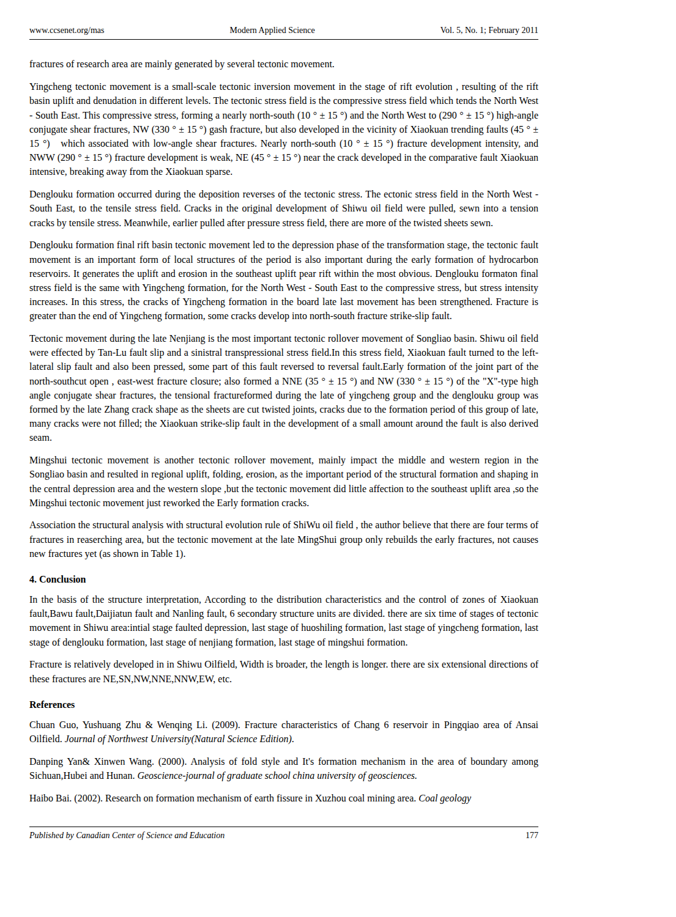www.ccsenet.org/mas Modern Applied Science Vol. 5, No. 1; February 2011
fractures of research area are mainly generated by several tectonic movement.
Yingcheng tectonic movement is a small-scale tectonic inversion movement in the stage of rift evolution , resulting of the rift basin uplift and denudation in different levels. The tectonic stress field is the compressive stress field which tends the North West - South East. This compressive stress, forming a nearly north-south (10 ° ± 15 °) and the North West to (290 ° ± 15 °) high-angle conjugate shear fractures, NW (330 ° ± 15 °) gash fracture, but also developed in the vicinity of Xiaokuan trending faults (45 ° ± 15 °) which associated with low-angle shear fractures. Nearly north-south (10 ° ± 15 °) fracture development intensity, and NWW (290 ° ± 15 °) fracture development is weak, NE (45 ° ± 15 °) near the crack developed in the comparative fault Xiaokuan intensive, breaking away from the Xiaokuan sparse.
Denglouku formation occurred during the deposition reverses of the tectonic stress. The ectonic stress field in the North West - South East, to the tensile stress field. Cracks in the original development of Shiwu oil field were pulled, sewn into a tension cracks by tensile stress. Meanwhile, earlier pulled after pressure stress field, there are more of the twisted sheets sewn.
Denglouku formation final rift basin tectonic movement led to the depression phase of the transformation stage, the tectonic fault movement is an important form of local structures of the period is also important during the early formation of hydrocarbon reservoirs. It generates the uplift and erosion in the southeast uplift pear rift within the most obvious. Denglouku formaton final stress field is the same with Yingcheng formation, for the North West - South East to the compressive stress, but stress intensity increases. In this stress, the cracks of Yingcheng formation in the board late last movement has been strengthened. Fracture is greater than the end of Yingcheng formation, some cracks develop into north-south fracture strike-slip fault.
Tectonic movement during the late Nenjiang is the most important tectonic rollover movement of Songliao basin. Shiwu oil field were effected by Tan-Lu fault slip and a sinistral transpressional stress field.In this stress field, Xiaokuan fault turned to the left-lateral slip fault and also been pressed, some part of this fault reversed to reversal fault.Early formation of the joint part of the north-southcut open , east-west fracture closure; also formed a NNE (35 ° ± 15 °) and NW (330 ° ± 15 °) of the "X"-type high angle conjugate shear fractures, the tensional fractureformed during the late of yingcheng group and the denglouku group was formed by the late Zhang crack shape as the sheets are cut twisted joints, cracks due to the formation period of this group of late, many cracks were not filled; the Xiaokuan strike-slip fault in the development of a small amount around the fault is also derived seam.
Mingshui tectonic movement is another tectonic rollover movement, mainly impact the middle and western region in the Songliao basin and resulted in regional uplift, folding, erosion, as the important period of the structural formation and shaping in the central depression area and the western slope ,but the tectonic movement did little affection to the southeast uplift area ,so the Mingshui tectonic movement just reworked the Early formation cracks.
Association the structural analysis with structural evolution rule of ShiWu oil field , the author believe that there are four terms of fractures in reaserching area, but the tectonic movement at the late MingShui group only rebuilds the early fractures, not causes new fractures yet (as shown in Table 1).
4. Conclusion
In the basis of the structure interpretation, According to the distribution characteristics and the control of zones of Xiaokuan fault,Bawu fault,Daijiatun fault and Nanling fault, 6 secondary structure units are divided. there are six time of stages of tectonic movement in Shiwu area:intial stage faulted depression, last stage of huoshiling formation, last stage of yingcheng formation, last stage of denglouku formation, last stage of nenjiang formation, last stage of mingshui formation.
Fracture is relatively developed in in Shiwu Oilfield, Width is broader, the length is longer. there are six extensional directions of these fractures are NE,SN,NW,NNE,NNW,EW, etc.
References
Chuan Guo, Yushuang Zhu & Wenqing Li. (2009). Fracture characteristics of Chang 6 reservoir in Pingqiao area of Ansai Oilfield. Journal of Northwest University(Natural Science Edition).
Danping Yan& Xinwen Wang. (2000). Analysis of fold style and It's formation mechanism in the area of boundary among Sichuan,Hubei and Hunan. Geoscience-journal of graduate school china university of geosciences.
Haibo Bai. (2002). Research on formation mechanism of earth fissure in Xuzhou coal mining area. Coal geology
Published by Canadian Center of Science and Education 177